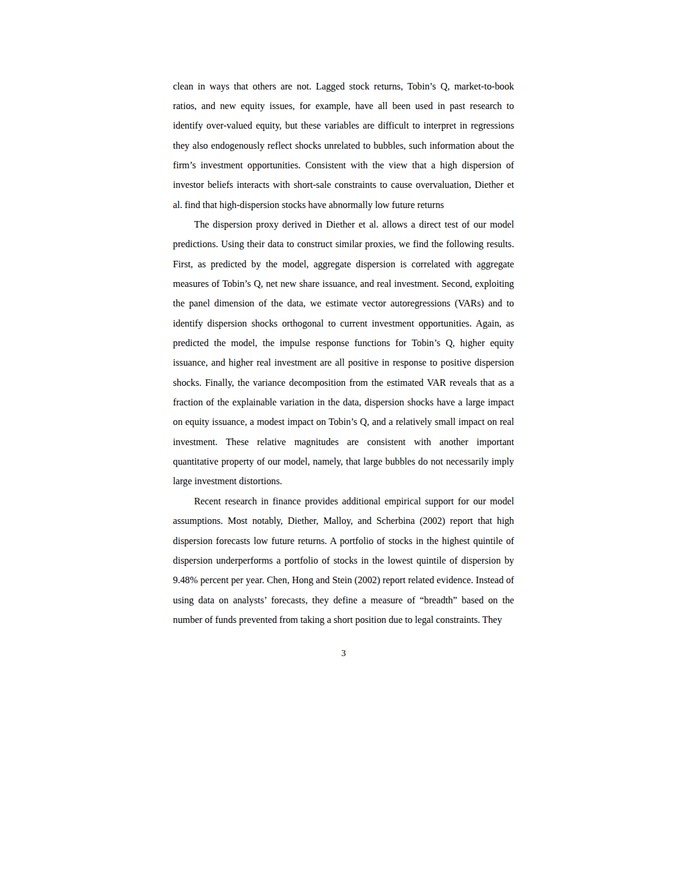clean in ways that others are not. Lagged stock returns, Tobin’s Q, market-to-book ratios, and new equity issues, for example, have all been used in past research to identify over-valued equity, but these variables are difficult to interpret in regressions they also endogenously reflect shocks unrelated to bubbles, such information about the firm’s investment opportunities. Consistent with the view that a high dispersion of investor beliefs interacts with short-sale constraints to cause overvaluation, Diether et al. find that high-dispersion stocks have abnormally low future returns
The dispersion proxy derived in Diether et al. allows a direct test of our model predictions. Using their data to construct similar proxies, we find the following results. First, as predicted by the model, aggregate dispersion is correlated with aggregate measures of Tobin’s Q, net new share issuance, and real investment. Second, exploiting the panel dimension of the data, we estimate vector autoregressions (VARs) and to identify dispersion shocks orthogonal to current investment opportunities. Again, as predicted the model, the impulse response functions for Tobin’s Q, higher equity issuance, and higher real investment are all positive in response to positive dispersion shocks. Finally, the variance decomposition from the estimated VAR reveals that as a fraction of the explainable variation in the data, dispersion shocks have a large impact on equity issuance, a modest impact on Tobin’s Q, and a relatively small impact on real investment. These relative magnitudes are consistent with another important quantitative property of our model, namely, that large bubbles do not necessarily imply large investment distortions.
Recent research in finance provides additional empirical support for our model assumptions. Most notably, Diether, Malloy, and Scherbina (2002) report that high dispersion forecasts low future returns. A portfolio of stocks in the highest quintile of dispersion underperforms a portfolio of stocks in the lowest quintile of dispersion by 9.48% percent per year. Chen, Hong and Stein (2002) report related evidence. Instead of using data on analysts’ forecasts, they define a measure of “breadth” based on the number of funds prevented from taking a short position due to legal constraints. They
3